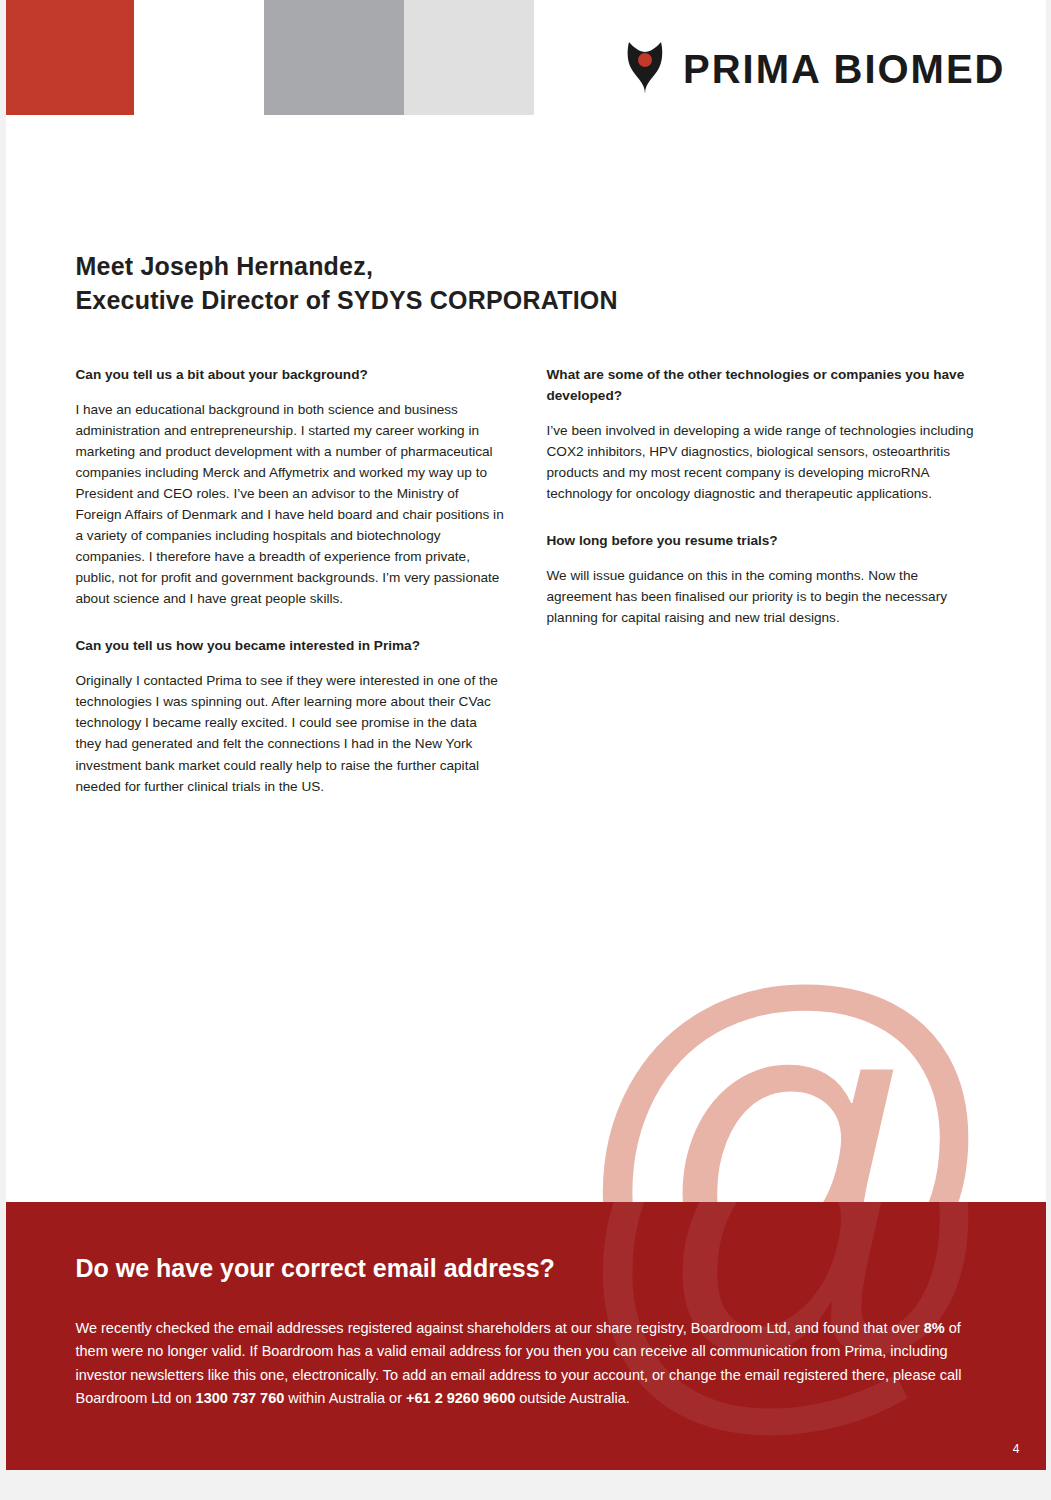PRIMA BIOMED
Meet Joseph Hernandez,
Executive Director of SYDYS CORPORATION
Can you tell us a bit about your background?
I have an educational background in both science and business administration and entrepreneurship. I started my career working in marketing and product development with a number of pharmaceutical companies including Merck and Affymetrix and worked my way up to President and CEO roles. I’ve been an advisor to the Ministry of Foreign Affairs of Denmark and I have held board and chair positions in a variety of companies including hospitals and biotechnology companies. I therefore have a breadth of experience from private, public, not for profit and government backgrounds. I’m very passionate about science and I have great people skills.
Can you tell us how you became interested in Prima?
Originally I contacted Prima to see if they were interested in one of the technologies I was spinning out. After learning more about their CVac technology I became really excited. I could see promise in the data they had generated and felt the connections I had in the New York investment bank market could really help to raise the further capital needed for further clinical trials in the US.
What are some of the other technologies or companies you have developed?
I’ve been involved in developing a wide range of technologies including COX2 inhibitors, HPV diagnostics, biological sensors, osteoarthritis products and my most recent company is developing microRNA technology for oncology diagnostic and therapeutic applications.
How long before you resume trials?
We will issue guidance on this in the coming months. Now the agreement has been finalised our priority is to begin the necessary planning for capital raising and new trial designs.
@
@
Do we have your correct email address?
We recently checked the email addresses registered against shareholders at our share registry, Boardroom Ltd, and found that over 8% of them were no longer valid. If Boardroom has a valid email address for you then you can receive all communication from Prima, including investor newsletters like this one, electronically. To add an email address to your account, or change the email registered there, please call Boardroom Ltd on 1300 737 760 within Australia or +61 2 9260 9600 outside Australia.
4